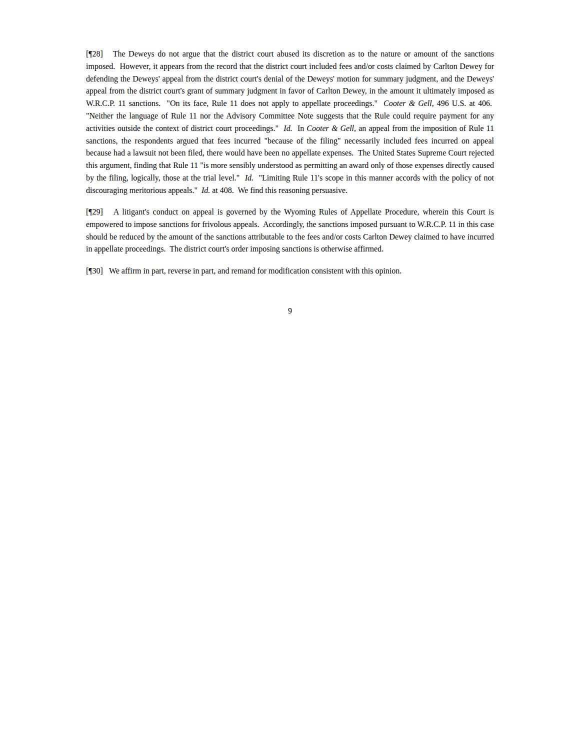[¶28] The Deweys do not argue that the district court abused its discretion as to the nature or amount of the sanctions imposed. However, it appears from the record that the district court included fees and/or costs claimed by Carlton Dewey for defending the Deweys' appeal from the district court's denial of the Deweys' motion for summary judgment, and the Deweys' appeal from the district court's grant of summary judgment in favor of Carlton Dewey, in the amount it ultimately imposed as W.R.C.P. 11 sanctions. "On its face, Rule 11 does not apply to appellate proceedings." Cooter & Gell, 496 U.S. at 406. "Neither the language of Rule 11 nor the Advisory Committee Note suggests that the Rule could require payment for any activities outside the context of district court proceedings." Id. In Cooter & Gell, an appeal from the imposition of Rule 11 sanctions, the respondents argued that fees incurred "because of the filing" necessarily included fees incurred on appeal because had a lawsuit not been filed, there would have been no appellate expenses. The United States Supreme Court rejected this argument, finding that Rule 11 "is more sensibly understood as permitting an award only of those expenses directly caused by the filing, logically, those at the trial level." Id. "Limiting Rule 11's scope in this manner accords with the policy of not discouraging meritorious appeals." Id. at 408. We find this reasoning persuasive.
[¶29] A litigant's conduct on appeal is governed by the Wyoming Rules of Appellate Procedure, wherein this Court is empowered to impose sanctions for frivolous appeals. Accordingly, the sanctions imposed pursuant to W.R.C.P. 11 in this case should be reduced by the amount of the sanctions attributable to the fees and/or costs Carlton Dewey claimed to have incurred in appellate proceedings. The district court's order imposing sanctions is otherwise affirmed.
[¶30] We affirm in part, reverse in part, and remand for modification consistent with this opinion.
9